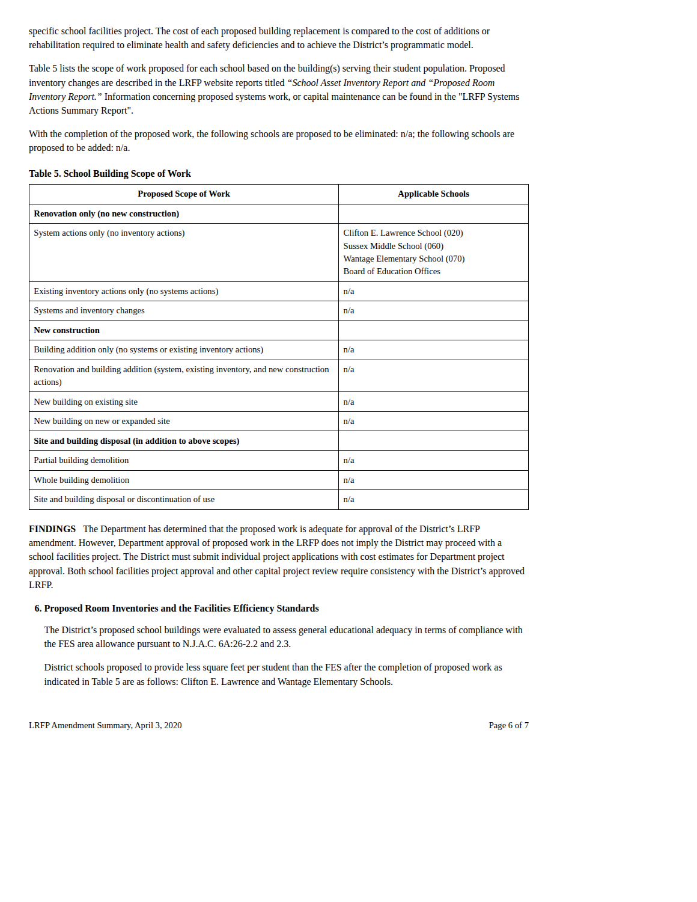specific school facilities project. The cost of each proposed building replacement is compared to the cost of additions or rehabilitation required to eliminate health and safety deficiencies and to achieve the District’s programmatic model.
Table 5 lists the scope of work proposed for each school based on the building(s) serving their student population. Proposed inventory changes are described in the LRFP website reports titled “School Asset Inventory Report and “Proposed Room Inventory Report.” Information concerning proposed systems work, or capital maintenance can be found in the "LRFP Systems Actions Summary Report".
With the completion of the proposed work, the following schools are proposed to be eliminated: n/a; the following schools are proposed to be added: n/a.
Table 5. School Building Scope of Work
| Proposed Scope of Work | Applicable Schools |
| --- | --- |
| Renovation only (no new construction) | |
| System actions only (no inventory actions) | Clifton E. Lawrence School (020) Sussex Middle School (060) Wantage Elementary School (070) Board of Education Offices |
| Existing inventory actions only (no systems actions) | n/a |
| Systems and inventory changes | n/a |
| New construction | |
| Building addition only (no systems or existing inventory actions) | n/a |
| Renovation and building addition (system, existing inventory, and new construction actions) | n/a |
| New building on existing site | n/a |
| New building on new or expanded site | n/a |
| Site and building disposal (in addition to above scopes) | |
| Partial building demolition | n/a |
| Whole building demolition | n/a |
| Site and building disposal or discontinuation of use | n/a |
FINDINGS The Department has determined that the proposed work is adequate for approval of the District’s LRFP amendment. However, Department approval of proposed work in the LRFP does not imply the District may proceed with a school facilities project. The District must submit individual project applications with cost estimates for Department project approval. Both school facilities project approval and other capital project review require consistency with the District’s approved LRFP.
Proposed Room Inventories and the Facilities Efficiency Standards
The District’s proposed school buildings were evaluated to assess general educational adequacy in terms of compliance with the FES area allowance pursuant to N.J.A.C. 6A:26-2.2 and 2.3.
District schools proposed to provide less square feet per student than the FES after the completion of proposed work as indicated in Table 5 are as follows: Clifton E. Lawrence and Wantage Elementary Schools.
LRFP Amendment Summary, April 3, 2020 Page 6 of 7